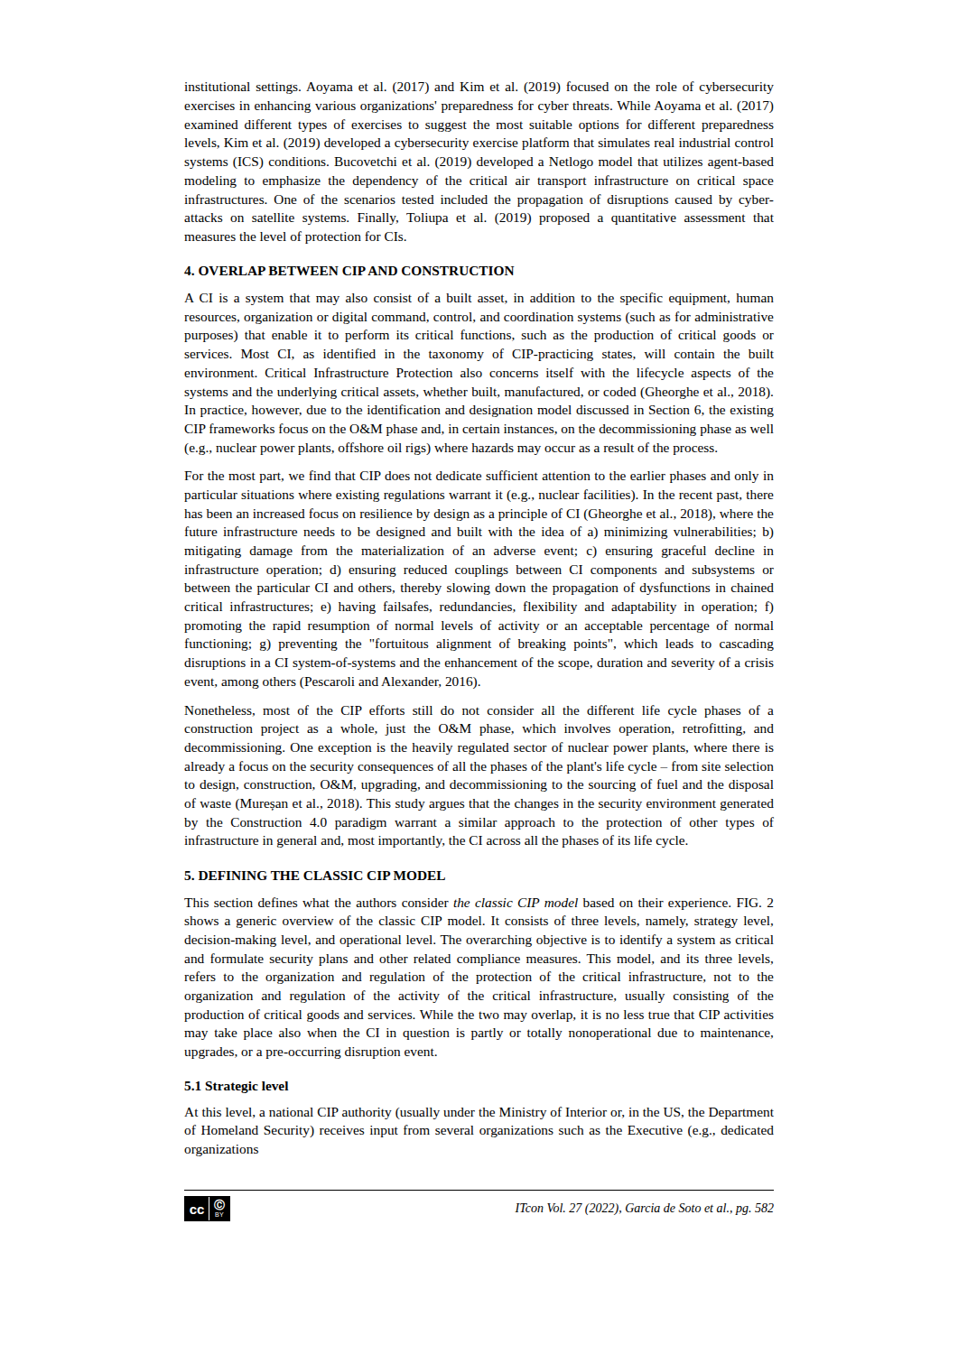institutional settings. Aoyama et al. (2017) and Kim et al. (2019) focused on the role of cybersecurity exercises in enhancing various organizations' preparedness for cyber threats. While Aoyama et al. (2017) examined different types of exercises to suggest the most suitable options for different preparedness levels, Kim et al. (2019) developed a cybersecurity exercise platform that simulates real industrial control systems (ICS) conditions. Bucovetchi et al. (2019) developed a Netlogo model that utilizes agent-based modeling to emphasize the dependency of the critical air transport infrastructure on critical space infrastructures. One of the scenarios tested included the propagation of disruptions caused by cyber-attacks on satellite systems. Finally, Toliupa et al. (2019) proposed a quantitative assessment that measures the level of protection for CIs.
4. Overlap between CIP and Construction
A CI is a system that may also consist of a built asset, in addition to the specific equipment, human resources, organization or digital command, control, and coordination systems (such as for administrative purposes) that enable it to perform its critical functions, such as the production of critical goods or services. Most CI, as identified in the taxonomy of CIP-practicing states, will contain the built environment. Critical Infrastructure Protection also concerns itself with the lifecycle aspects of the systems and the underlying critical assets, whether built, manufactured, or coded (Gheorghe et al., 2018). In practice, however, due to the identification and designation model discussed in Section 6, the existing CIP frameworks focus on the O&M phase and, in certain instances, on the decommissioning phase as well (e.g., nuclear power plants, offshore oil rigs) where hazards may occur as a result of the process.
For the most part, we find that CIP does not dedicate sufficient attention to the earlier phases and only in particular situations where existing regulations warrant it (e.g., nuclear facilities). In the recent past, there has been an increased focus on resilience by design as a principle of CI (Gheorghe et al., 2018), where the future infrastructure needs to be designed and built with the idea of a) minimizing vulnerabilities; b) mitigating damage from the materialization of an adverse event; c) ensuring graceful decline in infrastructure operation; d) ensuring reduced couplings between CI components and subsystems or between the particular CI and others, thereby slowing down the propagation of dysfunctions in chained critical infrastructures; e) having failsafes, redundancies, flexibility and adaptability in operation; f) promoting the rapid resumption of normal levels of activity or an acceptable percentage of normal functioning; g) preventing the "fortuitous alignment of breaking points", which leads to cascading disruptions in a CI system-of-systems and the enhancement of the scope, duration and severity of a crisis event, among others (Pescaroli and Alexander, 2016).
Nonetheless, most of the CIP efforts still do not consider all the different life cycle phases of a construction project as a whole, just the O&M phase, which involves operation, retrofitting, and decommissioning. One exception is the heavily regulated sector of nuclear power plants, where there is already a focus on the security consequences of all the phases of the plant's life cycle – from site selection to design, construction, O&M, upgrading, and decommissioning to the sourcing of fuel and the disposal of waste (Mureșan et al., 2018). This study argues that the changes in the security environment generated by the Construction 4.0 paradigm warrant a similar approach to the protection of other types of infrastructure in general and, most importantly, the CI across all the phases of its life cycle.
5. Defining the Classic CIP Model
This section defines what the authors consider the classic CIP model based on their experience. FIG. 2 shows a generic overview of the classic CIP model. It consists of three levels, namely, strategy level, decision-making level, and operational level. The overarching objective is to identify a system as critical and formulate security plans and other related compliance measures. This model, and its three levels, refers to the organization and regulation of the protection of the critical infrastructure, not to the organization and regulation of the activity of the critical infrastructure, usually consisting of the production of critical goods and services. While the two may overlap, it is no less true that CIP activities may take place also when the CI in question is partly or totally nonoperational due to maintenance, upgrades, or a pre-occurring disruption event.
5.1 Strategic level
At this level, a national CIP authority (usually under the Ministry of Interior or, in the US, the Department of Homeland Security) receives input from several organizations such as the Executive (e.g., dedicated organizations
cc
Ⓒ
BY
ITcon Vol. 27 (2022), Garcia de Soto et al., pg. 582